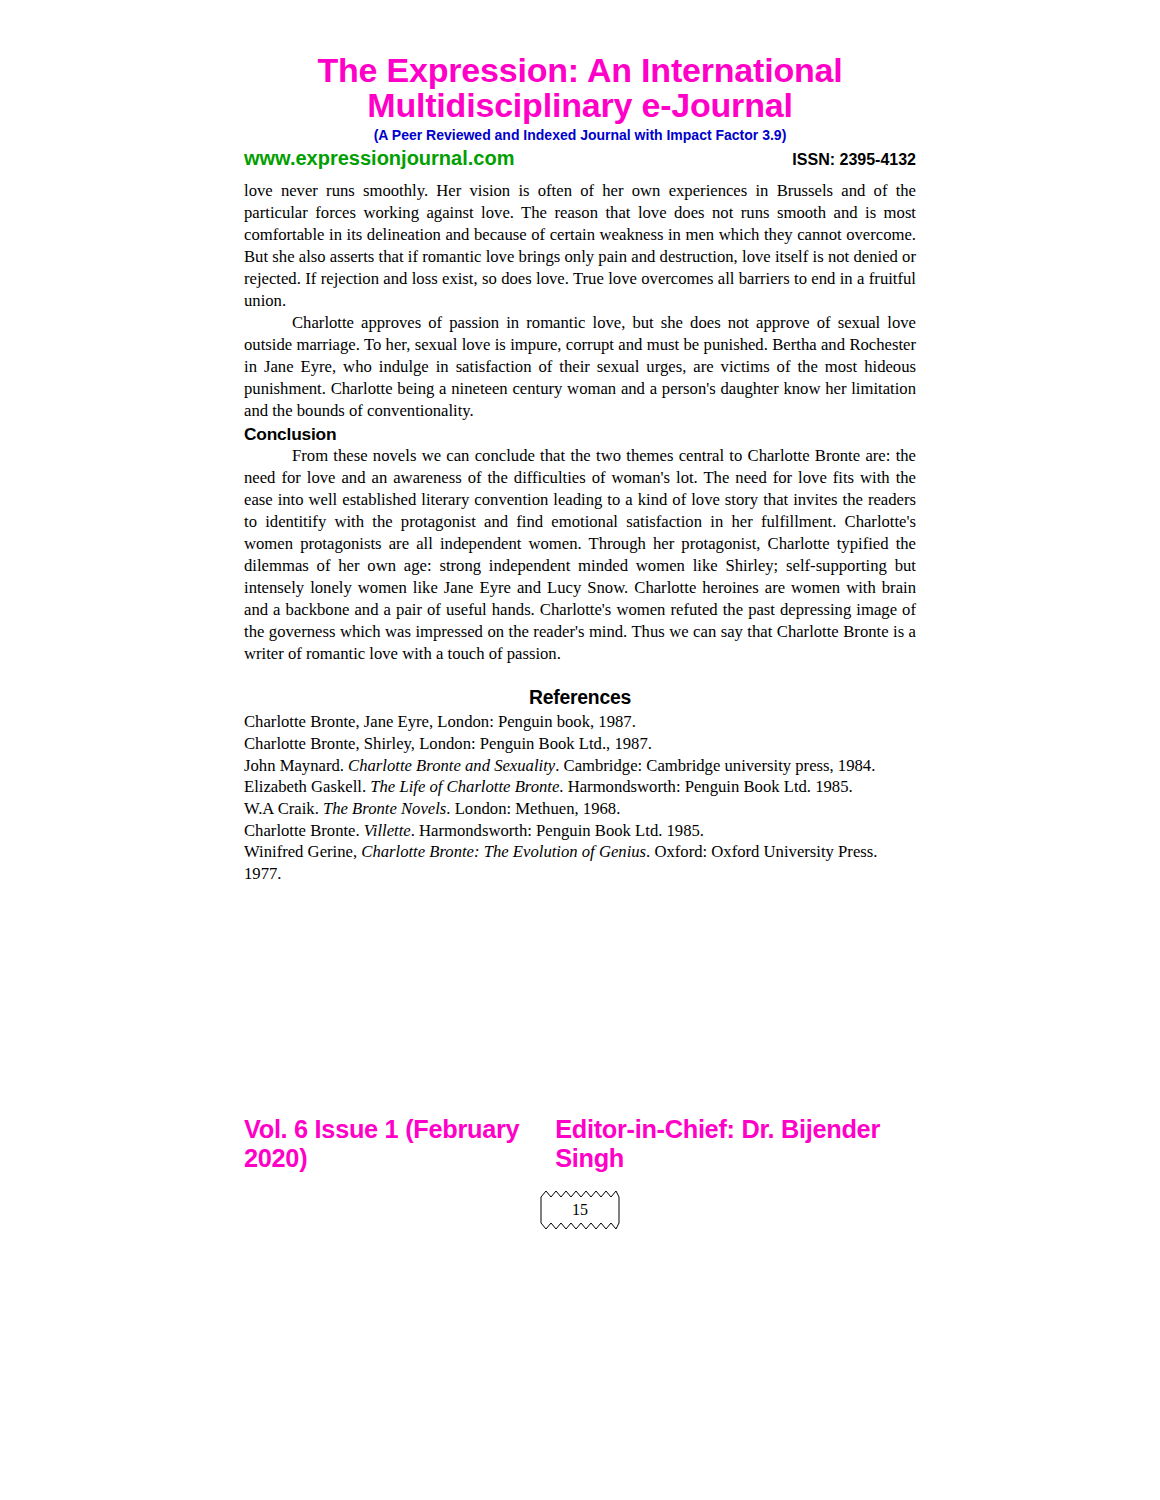The Expression: An International Multidisciplinary e-Journal
(A Peer Reviewed and Indexed Journal with Impact Factor 3.9)
www.expressionjournal.com
ISSN: 2395-4132
love never runs smoothly. Her vision is often of her own experiences in Brussels and of the particular forces working against love. The reason that love does not runs smooth and is most comfortable in its delineation and because of certain weakness in men which they cannot overcome. But she also asserts that if romantic love brings only pain and destruction, love itself is not denied or rejected. If rejection and loss exist, so does love. True love overcomes all barriers to end in a fruitful union.
Charlotte approves of passion in romantic love, but she does not approve of sexual love outside marriage. To her, sexual love is impure, corrupt and must be punished. Bertha and Rochester in Jane Eyre, who indulge in satisfaction of their sexual urges, are victims of the most hideous punishment. Charlotte being a nineteen century woman and a person's daughter know her limitation and the bounds of conventionality.
Conclusion
From these novels we can conclude that the two themes central to Charlotte Bronte are: the need for love and an awareness of the difficulties of woman's lot. The need for love fits with the ease into well established literary convention leading to a kind of love story that invites the readers to identitify with the protagonist and find emotional satisfaction in her fulfillment. Charlotte's women protagonists are all independent women. Through her protagonist, Charlotte typified the dilemmas of her own age: strong independent minded women like Shirley; self-supporting but intensely lonely women like Jane Eyre and Lucy Snow. Charlotte heroines are women with brain and a backbone and a pair of useful hands. Charlotte's women refuted the past depressing image of the governess which was impressed on the reader's mind. Thus we can say that Charlotte Bronte is a writer of romantic love with a touch of passion.
References
Charlotte Bronte, Jane Eyre, London: Penguin book, 1987.
Charlotte Bronte, Shirley, London: Penguin Book Ltd., 1987.
John Maynard. Charlotte Bronte and Sexuality. Cambridge: Cambridge university press, 1984.
Elizabeth Gaskell. The Life of Charlotte Bronte. Harmondsworth: Penguin Book Ltd. 1985.
W.A Craik. The Bronte Novels. London: Methuen, 1968.
Charlotte Bronte. Villette. Harmondsworth: Penguin Book Ltd. 1985.
Winifred Gerine, Charlotte Bronte: The Evolution of Genius. Oxford: Oxford University Press. 1977.
Vol. 6 Issue 1 (February 2020)
Editor-in-Chief: Dr. Bijender Singh
15